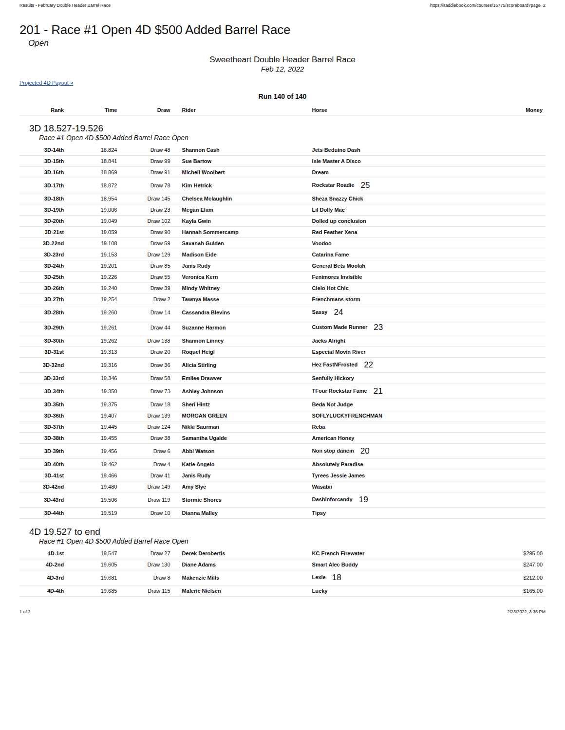Results - February Double Header Barrel Race https://saddlebook.com/courses/16775/scoreboard?page=2
201 - Race #1 Open 4D $500 Added Barrel Race
Open
Sweetheart Double Header Barrel Race
Feb 12, 2022
Projected 4D Payout >
Run 140 of 140
| Rank | Time | Draw | Rider | Horse | Money |
| --- | --- | --- | --- | --- | --- |
3D 18.527-19.526
Race #1 Open 4D $500 Added Barrel Race Open
| 3D-14th | 18.824 | Draw 48 | Shannon Cash | Jets Beduino Dash | |
| 3D-15th | 18.841 | Draw 99 | Sue Bartow | Isle Master A Disco | |
| 3D-16th | 18.869 | Draw 91 | Michell Woolbert | Dream | |
| 3D-17th | 18.872 | Draw 78 | Kim Hetrick | Rockstar Roadie 25 | |
| 3D-18th | 18.954 | Draw 145 | Chelsea Mclaughlin | Sheza Snazzy Chick | |
| 3D-19th | 19.006 | Draw 23 | Megan Elam | Lil Dolly Mac | |
| 3D-20th | 19.049 | Draw 102 | Kayla Gwin | Dolled up conclusion | |
| 3D-21st | 19.059 | Draw 90 | Hannah Sommercamp | Red Feather Xena | |
| 3D-22nd | 19.108 | Draw 59 | Savanah Gulden | Voodoo | |
| 3D-23rd | 19.153 | Draw 129 | Madison Eide | Catarina Fame | |
| 3D-24th | 19.201 | Draw 85 | Janis Rudy | General Bets Moolah | |
| 3D-25th | 19.226 | Draw 55 | Veronica Kern | Fenimores Invisible | |
| 3D-26th | 19.240 | Draw 39 | Mindy Whitney | Cielo Hot Chic | |
| 3D-27th | 19.254 | Draw 2 | Tawnya Masse | Frenchmans storm | |
| 3D-28th | 19.260 | Draw 14 | Cassandra Blevins | Sassy 24 | |
| 3D-29th | 19.261 | Draw 44 | Suzanne Harmon | Custom Made Runner 23 | |
| 3D-30th | 19.262 | Draw 138 | Shannon Linney | Jacks Alright | |
| 3D-31st | 19.313 | Draw 20 | Roquel Heigl | Especial Movin River | |
| 3D-32nd | 19.316 | Draw 36 | Alicia Stirling | Hez FastNFrosted 22 | |
| 3D-33rd | 19.346 | Draw 58 | Emilee Drawver | Senfully Hickory | |
| 3D-34th | 19.350 | Draw 73 | Ashley Johnson | TFour Rockstar Fame 21 | |
| 3D-35th | 19.375 | Draw 18 | Sheri Hintz | Beda Not Judge | |
| 3D-36th | 19.407 | Draw 139 | MORGAN GREEN | SOFLYLUCKYFRENCHMAN | |
| 3D-37th | 19.445 | Draw 124 | Nikki Saurman | Reba | |
| 3D-38th | 19.455 | Draw 38 | Samantha Ugalde | American Honey | |
| 3D-39th | 19.456 | Draw 6 | Abbi Watson | Non stop dancin 20 | |
| 3D-40th | 19.462 | Draw 4 | Katie Angelo | Absolutely Paradise | |
| 3D-41st | 19.466 | Draw 41 | Janis Rudy | Tyrees Jessie James | |
| 3D-42nd | 19.480 | Draw 149 | Amy Slye | Wasabii | |
| 3D-43rd | 19.506 | Draw 119 | Stormie Shores | Dashinforcandy 19 | |
| 3D-44th | 19.519 | Draw 10 | Dianna Malley | Tipsy | |
4D 19.527 to end
Race #1 Open 4D $500 Added Barrel Race Open
| 4D-1st | 19.547 | Draw 27 | Derek Derobertis | KC French Firewater | $295.00 |
| 4D-2nd | 19.605 | Draw 130 | Diane Adams | Smart Alec Buddy | $247.00 |
| 4D-3rd | 19.681 | Draw 8 | Makenzie Mills | Lexie 18 | $212.00 |
| 4D-4th | 19.685 | Draw 115 | Malerie Nielsen | Lucky | $165.00 |
1 of 2 2/23/2022, 3:36 PM